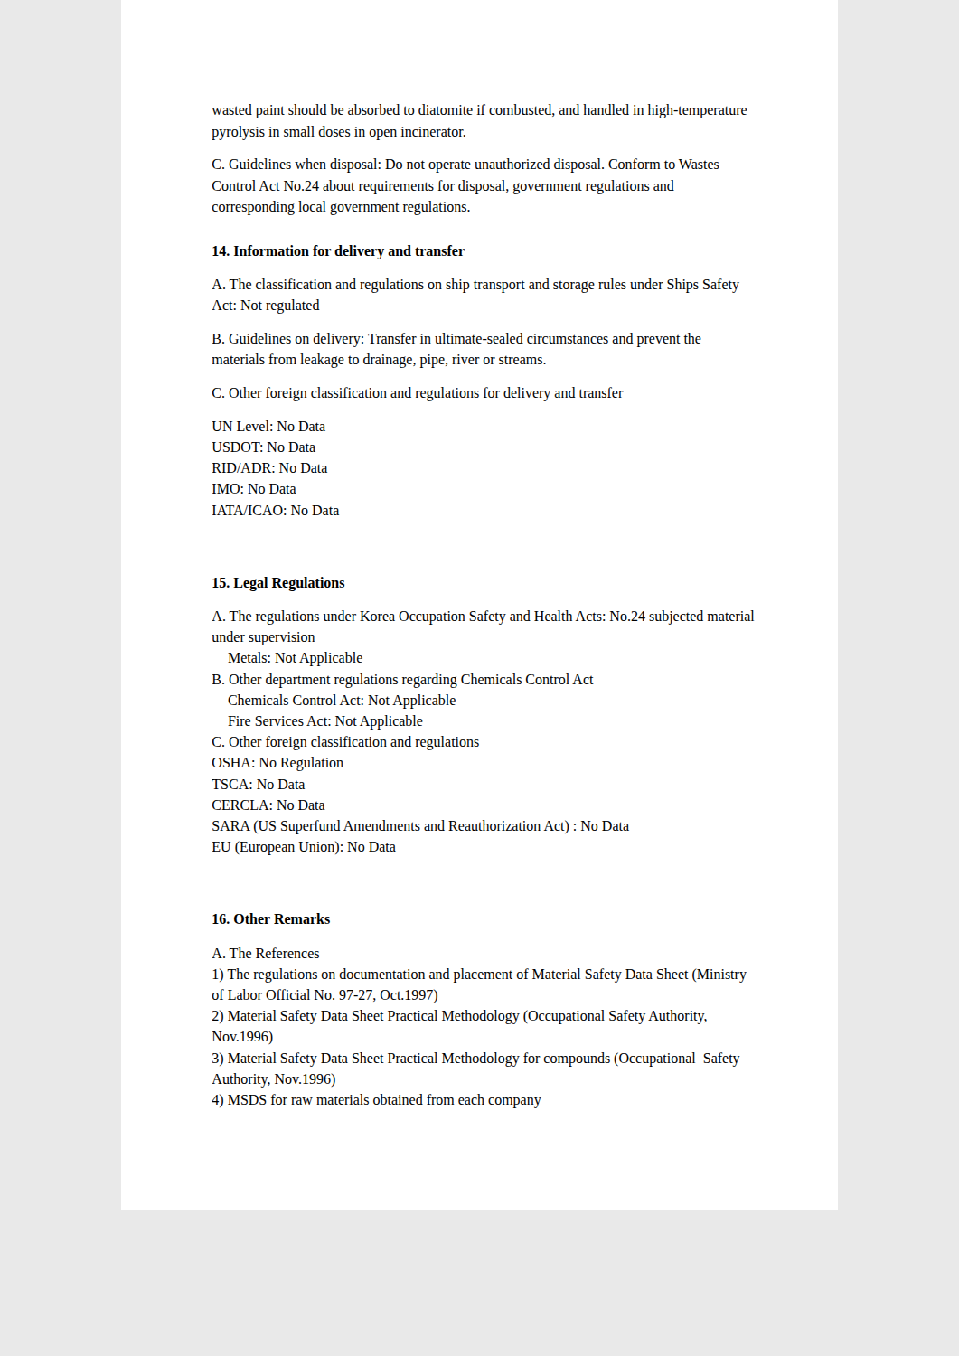wasted paint should be absorbed to diatomite if combusted, and handled in high-temperature pyrolysis in small doses in open incinerator.
C. Guidelines when disposal: Do not operate unauthorized disposal. Conform to Wastes Control Act No.24 about requirements for disposal, government regulations and corresponding local government regulations.
14. Information for delivery and transfer
A. The classification and regulations on ship transport and storage rules under Ships Safety Act: Not regulated
B. Guidelines on delivery: Transfer in ultimate-sealed circumstances and prevent the materials from leakage to drainage, pipe, river or streams.
C. Other foreign classification and regulations for delivery and transfer
UN Level: No Data
USDOT: No Data
RID/ADR: No Data
IMO: No Data
IATA/ICAO: No Data
15. Legal Regulations
A. The regulations under Korea Occupation Safety and Health Acts: No.24 subjected material under supervision
Metals: Not Applicable
B. Other department regulations regarding Chemicals Control Act
Chemicals Control Act: Not Applicable
Fire Services Act: Not Applicable
C. Other foreign classification and regulations
OSHA: No Regulation
TSCA: No Data
CERCLA: No Data
SARA (US Superfund Amendments and Reauthorization Act) : No Data
EU (European Union): No Data
16. Other Remarks
A. The References
1) The regulations on documentation and placement of Material Safety Data Sheet (Ministry of Labor Official No. 97-27, Oct.1997)
2) Material Safety Data Sheet Practical Methodology (Occupational Safety Authority, Nov.1996)
3) Material Safety Data Sheet Practical Methodology for compounds (Occupational Safety Authority, Nov.1996)
4) MSDS for raw materials obtained from each company